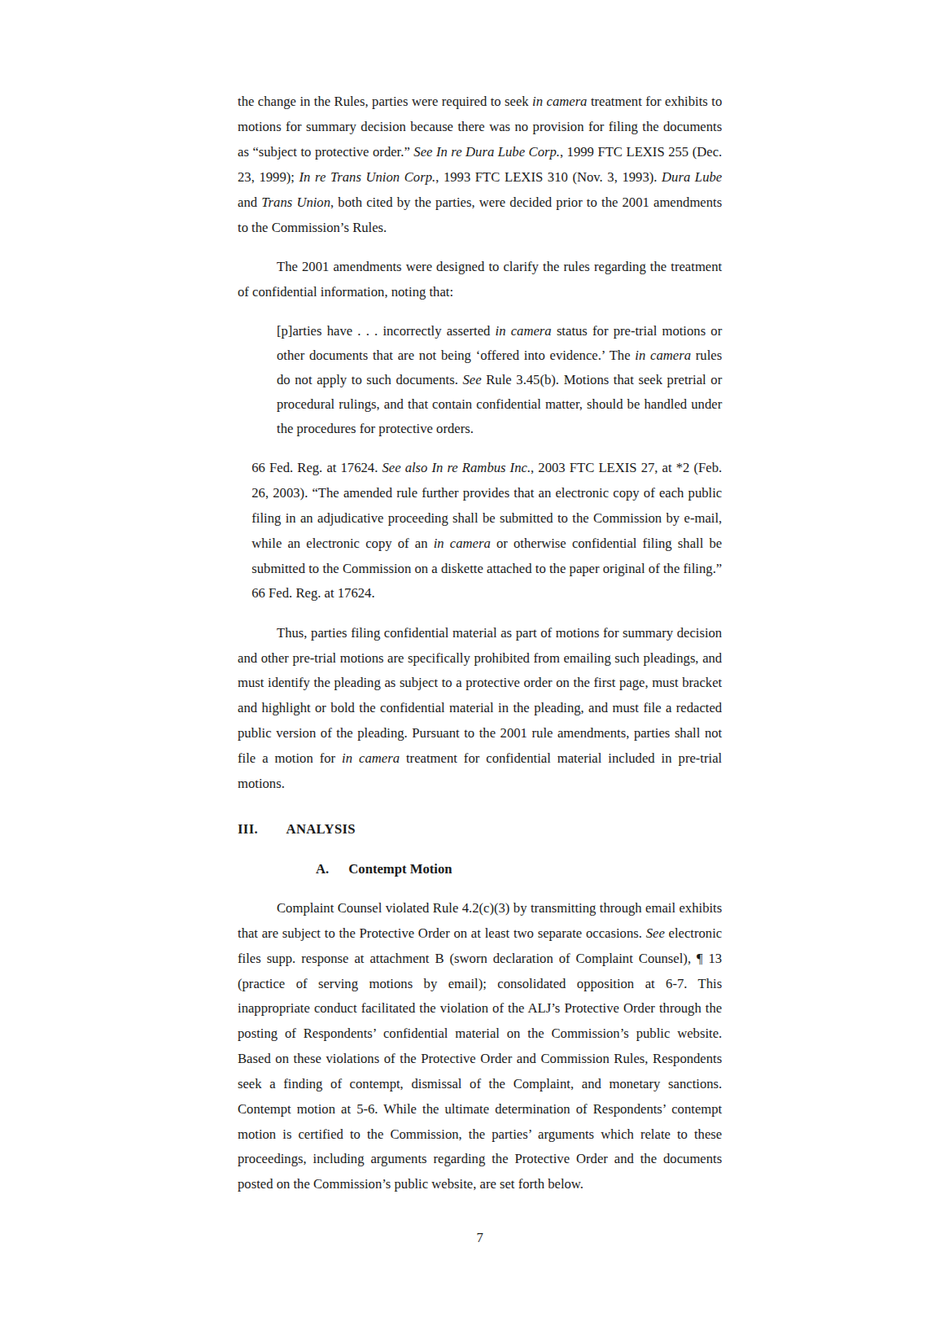the change in the Rules, parties were required to seek in camera treatment for exhibits to motions for summary decision because there was no provision for filing the documents as “subject to protective order.” See In re Dura Lube Corp., 1999 FTC LEXIS 255 (Dec. 23, 1999); In re Trans Union Corp., 1993 FTC LEXIS 310 (Nov. 3, 1993). Dura Lube and Trans Union, both cited by the parties, were decided prior to the 2001 amendments to the Commission’s Rules.
The 2001 amendments were designed to clarify the rules regarding the treatment of confidential information, noting that:
[p]arties have . . . incorrectly asserted in camera status for pre-trial motions or other documents that are not being ‘offered into evidence.’ The in camera rules do not apply to such documents. See Rule 3.45(b). Motions that seek pretrial or procedural rulings, and that contain confidential matter, should be handled under the procedures for protective orders.
66 Fed. Reg. at 17624. See also In re Rambus Inc., 2003 FTC LEXIS 27, at *2 (Feb. 26, 2003). “The amended rule further provides that an electronic copy of each public filing in an adjudicative proceeding shall be submitted to the Commission by e-mail, while an electronic copy of an in camera or otherwise confidential filing shall be submitted to the Commission on a diskette attached to the paper original of the filing.” 66 Fed. Reg. at 17624.
Thus, parties filing confidential material as part of motions for summary decision and other pre-trial motions are specifically prohibited from emailing such pleadings, and must identify the pleading as subject to a protective order on the first page, must bracket and highlight or bold the confidential material in the pleading, and must file a redacted public version of the pleading. Pursuant to the 2001 rule amendments, parties shall not file a motion for in camera treatment for confidential material included in pre-trial motions.
III. ANALYSIS
A. Contempt Motion
Complaint Counsel violated Rule 4.2(c)(3) by transmitting through email exhibits that are subject to the Protective Order on at least two separate occasions. See electronic files supp. response at attachment B (sworn declaration of Complaint Counsel), ¶ 13 (practice of serving motions by email); consolidated opposition at 6-7. This inappropriate conduct facilitated the violation of the ALJ’s Protective Order through the posting of Respondents’ confidential material on the Commission’s public website. Based on these violations of the Protective Order and Commission Rules, Respondents seek a finding of contempt, dismissal of the Complaint, and monetary sanctions. Contempt motion at 5-6. While the ultimate determination of Respondents’ contempt motion is certified to the Commission, the parties’ arguments which relate to these proceedings, including arguments regarding the Protective Order and the documents posted on the Commission’s public website, are set forth below.
7